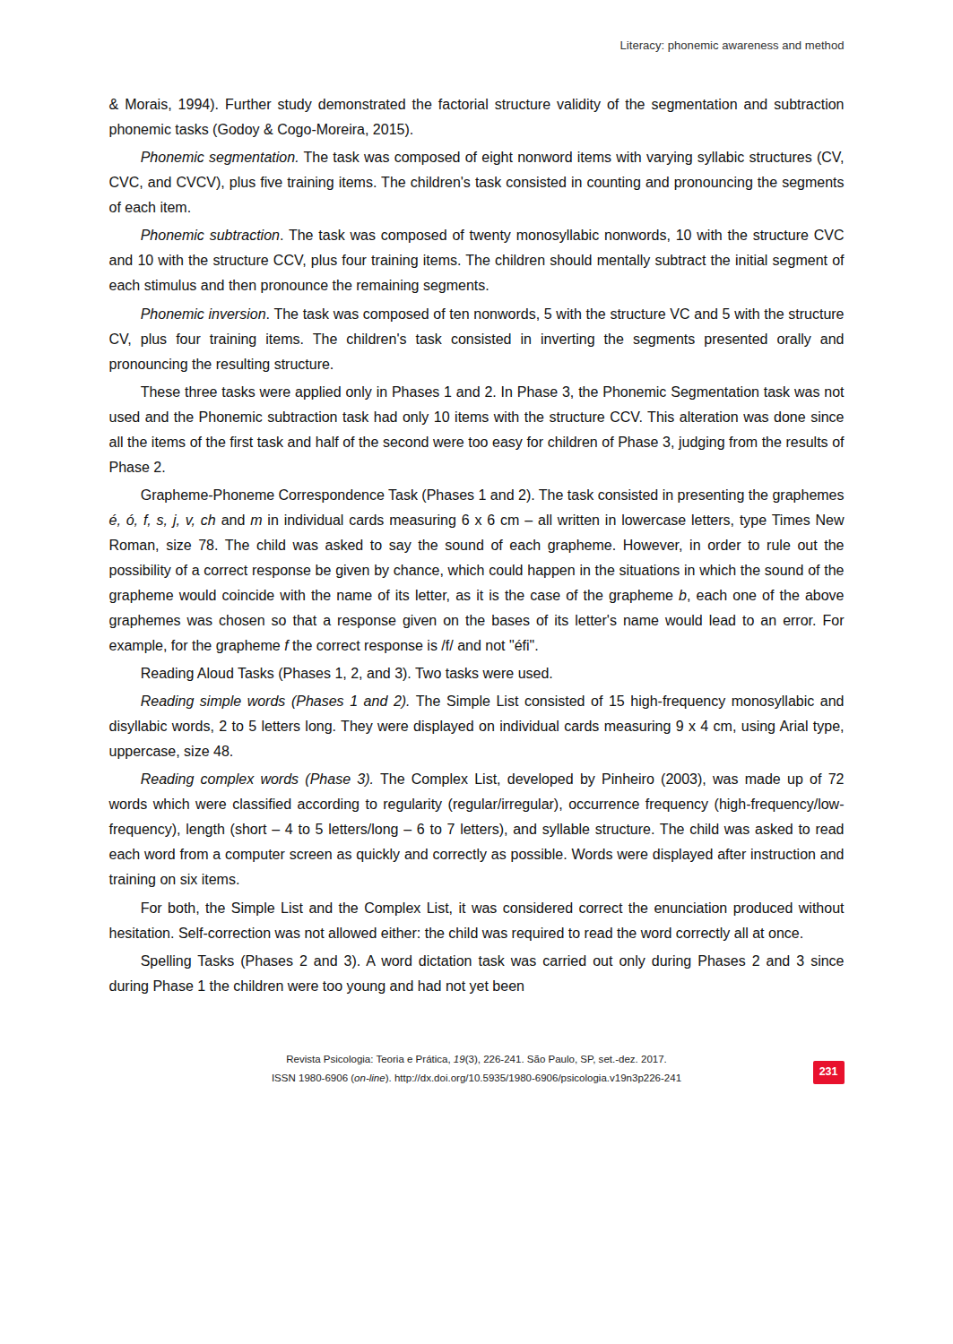Literacy: phonemic awareness and method
& Morais, 1994). Further study demonstrated the factorial structure validity of the segmentation and subtraction phonemic tasks (Godoy & Cogo-Moreira, 2015).
Phonemic segmentation. The task was composed of eight nonword items with varying syllabic structures (CV, CVC, and CVCV), plus five training items. The children's task consisted in counting and pronouncing the segments of each item.
Phonemic subtraction. The task was composed of twenty monosyllabic nonwords, 10 with the structure CVC and 10 with the structure CCV, plus four training items. The children should mentally subtract the initial segment of each stimulus and then pronounce the remaining segments.
Phonemic inversion. The task was composed of ten nonwords, 5 with the structure VC and 5 with the structure CV, plus four training items. The children's task consisted in inverting the segments presented orally and pronouncing the resulting structure.
These three tasks were applied only in Phases 1 and 2. In Phase 3, the Phonemic Segmentation task was not used and the Phonemic subtraction task had only 10 items with the structure CCV. This alteration was done since all the items of the first task and half of the second were too easy for children of Phase 3, judging from the results of Phase 2.
Grapheme-Phoneme Correspondence Task (Phases 1 and 2). The task consisted in presenting the graphemes é, ó, f, s, j, v, ch and m in individual cards measuring 6 x 6 cm – all written in lowercase letters, type Times New Roman, size 78. The child was asked to say the sound of each grapheme. However, in order to rule out the possibility of a correct response be given by chance, which could happen in the situations in which the sound of the grapheme would coincide with the name of its letter, as it is the case of the grapheme b, each one of the above graphemes was chosen so that a response given on the bases of its letter's name would lead to an error. For example, for the grapheme f the correct response is /f/ and not "éfi".
Reading Aloud Tasks (Phases 1, 2, and 3). Two tasks were used.
Reading simple words (Phases 1 and 2). The Simple List consisted of 15 high-frequency monosyllabic and disyllabic words, 2 to 5 letters long. They were displayed on individual cards measuring 9 x 4 cm, using Arial type, uppercase, size 48.
Reading complex words (Phase 3). The Complex List, developed by Pinheiro (2003), was made up of 72 words which were classified according to regularity (regular/irregular), occurrence frequency (high-frequency/low-frequency), length (short – 4 to 5 letters/long – 6 to 7 letters), and syllable structure. The child was asked to read each word from a computer screen as quickly and correctly as possible. Words were displayed after instruction and training on six items.
For both, the Simple List and the Complex List, it was considered correct the enunciation produced without hesitation. Self-correction was not allowed either: the child was required to read the word correctly all at once.
Spelling Tasks (Phases 2 and 3). A word dictation task was carried out only during Phases 2 and 3 since during Phase 1 the children were too young and had not yet been
Revista Psicologia: Teoria e Prática, 19(3), 226-241. São Paulo, SP, set.-dez. 2017. ISSN 1980-6906 (on-line). http://dx.doi.org/10.5935/1980-6906/psicologia.v19n3p226-241 231